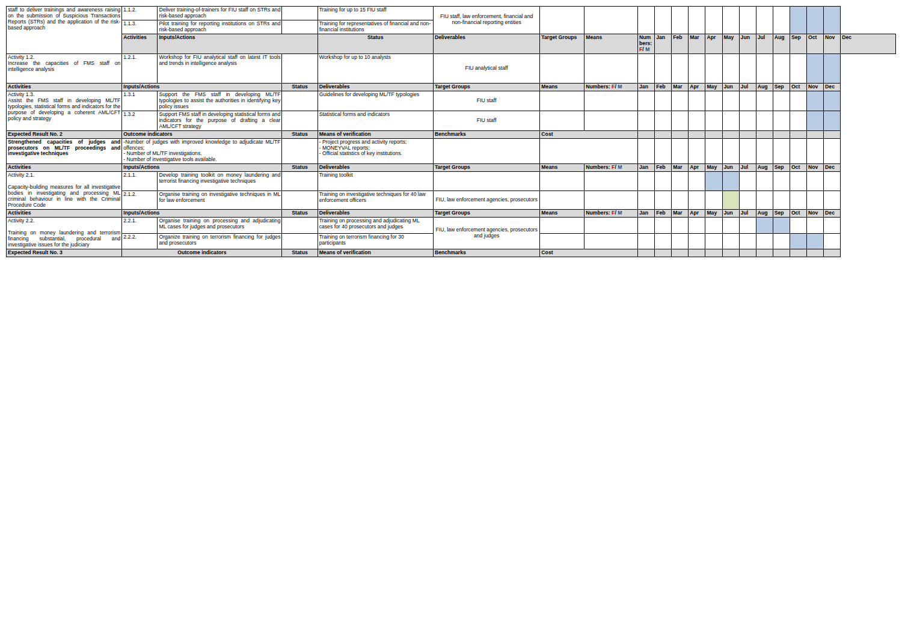| staff to deliver trainings and awareness raising on the submission of Suspicious Transactions Reports (STRs) and the application of the risk-based approach | 1.1.2. | Deliver training-of-trainers for FIU staff on STRs and risk-based approach | | Training for up to 15 FIU staff | FIU staff, law enforcement, financial and non-financial reporting entities | | | | | | | | | | | | | | |
| 1.1.3. | Pilot training for reporting institutions on STRs and risk-based approach | | Training for representatives of financial and non-financial institutions |
| Activities | Inputs/Actions | Status | Deliverables | Target Groups | Means | Numbers: F / M | Jan | Feb | Mar | Apr | May | Jun | Jul | Aug | Sep | Oct | Nov | Dec |
| Activity 1.2. Increase the capacities of FMS staff on intelligence analysis | 1.2.1. | Workshop for FIU analytical staff on latest IT tools and trends in intelligence analysis | | Workshop for up to 10 analysts | FIU analytical staff | | | | | | | | | | | | | | |
| Activities | Inputs/Actions | Status | Deliverables | Target Groups | Means | Numbers: F / M | Jan | Feb | Mar | Apr | May | Jun | Jul | Aug | Sep | Oct | Nov | Dec |
| Activity 1.3. Assist the FMS staff in developing ML/TF typologies, statistical forms and indicators for the purpose of developing a coherent AML/CFT policy and strategy | 1.3.1 | Support the FMS staff in developing ML/TF typologies to assist the authorities in identifying key policy issues | | Guidelines for developing ML/TF typologies | FIU staff | | | | | | | | | | | | | | |
| 1.3.2 | Support FMS staff in developing statistical forms and indicators for the purpose of drafting a clear AML/CFT strategy | | Statistical forms and indicators | FIU staff | | | | | | | | | | | | | | |
| Expected Result No. 2 | Outcome indicators | Status | Means of verification | Benchmarks | Cost | | | | | | | | | | | | |
| Strengthened capacities of judges and prosecutors on ML/TF proceedings and investigative techniques | -Number of judges with improved knowledge to adjudicate ML/TF offences; - Number of ML/TF investigations. - Number of investigative tools available. | | - Project progress and activity reports; - MONEYVAL reports; - Official statistics of key institutions. | | | | | | | | | | | | | | |
| Activities | Inputs/Actions | Status | Deliverables | Target Groups | Means | Numbers: F / M | Jan | Feb | Mar | Apr | May | Jun | Jul | Aug | Sep | Oct | Nov | Dec |
| Activity 2.1. Capacity-building measures for all investigative bodies in investigating and processing ML criminal behaviour in line with the Criminal Procedure Code | 2.1.1. | Develop training toolkit on money laundering and terrorist financing investigative techniques | | Training toolkit | | | | | | | | | | | | | | | |
| 2.1.2. | Organise training on investigative techniques in ML for law enforcement | | Training on investigative techniques for 40 law enforcement officers | FIU, law enforcement agencies, prosecutors | | | | | | | | | | | | | | |
| Activities | Inputs/Actions | Status | Deliverables | Target Groups | Means | Numbers: F / M | Jan | Feb | Mar | Apr | May | Jun | Jul | Aug | Sep | Oct | Nov | Dec |
| Activity 2.2. Training on money laundering and terrorism financing substantial, procedural and investigative issues for the judiciary | 2.2.1. | Organise training on processing and adjudicating ML cases for judges and prosecutors | | Training on processing and adjudicating ML cases for 40 prosecutors and judges | FIU, law enforcement agencies, prosecutors and judges | | | | | | | | | | | | | | |
| 2.2.2. | Organize training on terrorism financing for judges and prosecutors | | Training on terrorism financing for 30 participants | | | | | | | | | | | | | | |
| Expected Result No. 3 | Outcome indicators | Status | Means of verification | Benchmarks | Cost | | | | | | | | | | | | |